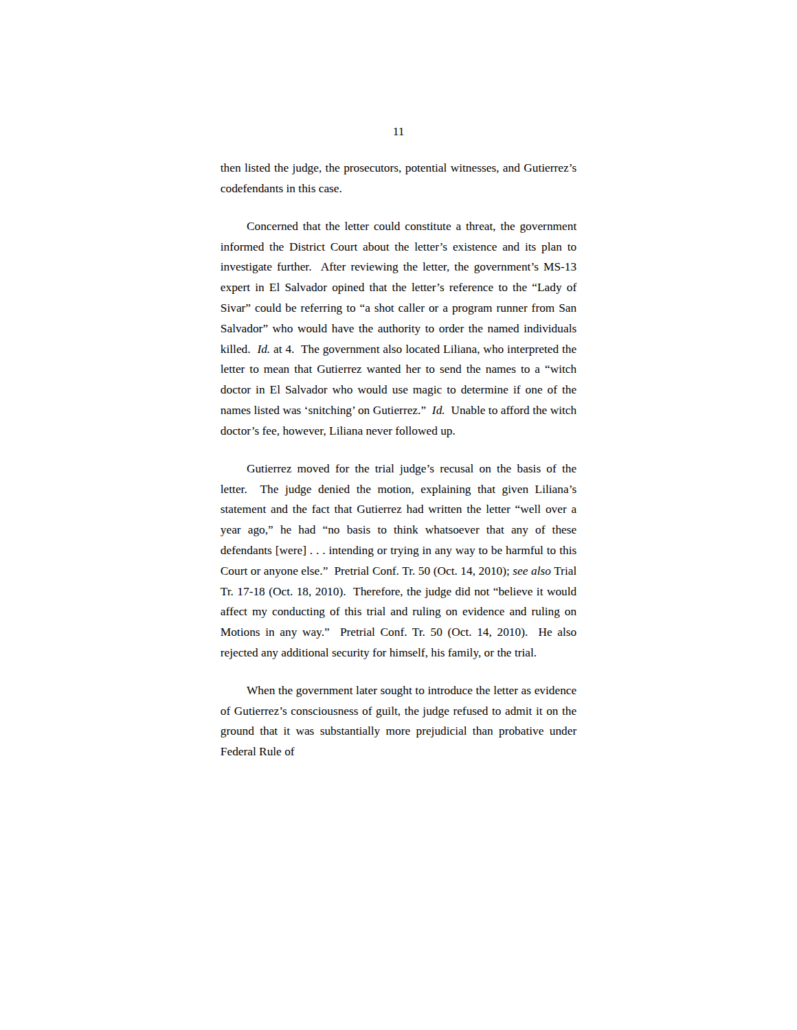11
then listed the judge, the prosecutors, potential witnesses, and Gutierrez’s codefendants in this case.
Concerned that the letter could constitute a threat, the government informed the District Court about the letter’s existence and its plan to investigate further. After reviewing the letter, the government’s MS-13 expert in El Salvador opined that the letter’s reference to the “Lady of Sivar” could be referring to “a shot caller or a program runner from San Salvador” who would have the authority to order the named individuals killed. Id. at 4. The government also located Liliana, who interpreted the letter to mean that Gutierrez wanted her to send the names to a “witch doctor in El Salvador who would use magic to determine if one of the names listed was ‘snitching’ on Gutierrez.” Id. Unable to afford the witch doctor’s fee, however, Liliana never followed up.
Gutierrez moved for the trial judge’s recusal on the basis of the letter. The judge denied the motion, explaining that given Liliana’s statement and the fact that Gutierrez had written the letter “well over a year ago,” he had “no basis to think whatsoever that any of these defendants [were] . . . intending or trying in any way to be harmful to this Court or anyone else.” Pretrial Conf. Tr. 50 (Oct. 14, 2010); see also Trial Tr. 17-18 (Oct. 18, 2010). Therefore, the judge did not “believe it would affect my conducting of this trial and ruling on evidence and ruling on Motions in any way.” Pretrial Conf. Tr. 50 (Oct. 14, 2010). He also rejected any additional security for himself, his family, or the trial.
When the government later sought to introduce the letter as evidence of Gutierrez’s consciousness of guilt, the judge refused to admit it on the ground that it was substantially more prejudicial than probative under Federal Rule of